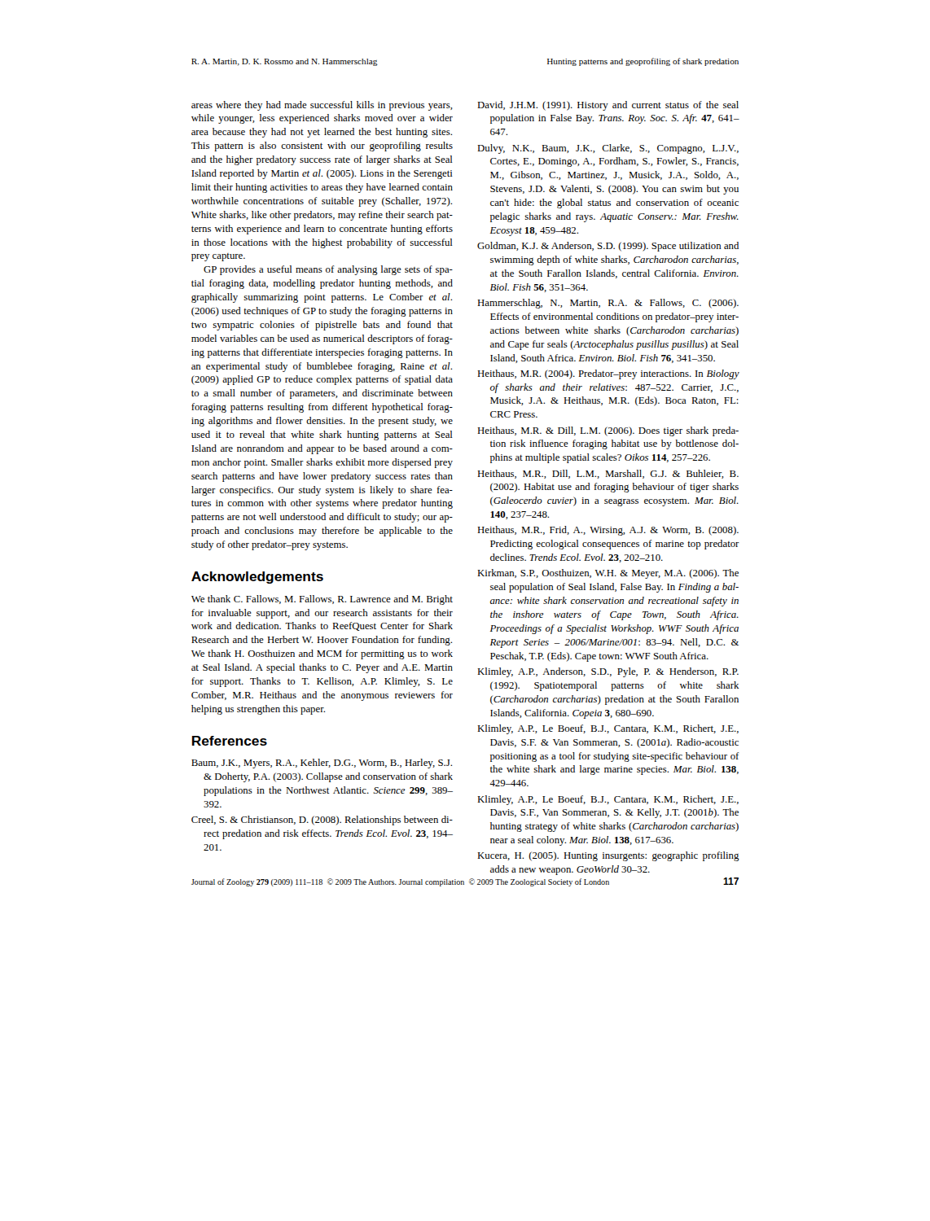R. A. Martin, D. K. Rossmo and N. Hammerschlag
Hunting patterns and geoprofiling of shark predation
areas where they had made successful kills in previous years, while younger, less experienced sharks moved over a wider area because they had not yet learned the best hunting sites. This pattern is also consistent with our geoprofiling results and the higher predatory success rate of larger sharks at Seal Island reported by Martin et al. (2005). Lions in the Serengeti limit their hunting activities to areas they have learned contain worthwhile concentrations of suitable prey (Schaller, 1972). White sharks, like other predators, may refine their search patterns with experience and learn to concentrate hunting efforts in those locations with the highest probability of successful prey capture.
GP provides a useful means of analysing large sets of spatial foraging data, modelling predator hunting methods, and graphically summarizing point patterns. Le Comber et al. (2006) used techniques of GP to study the foraging patterns in two sympatric colonies of pipistrelle bats and found that model variables can be used as numerical descriptors of foraging patterns that differentiate interspecies foraging patterns. In an experimental study of bumblebee foraging, Raine et al. (2009) applied GP to reduce complex patterns of spatial data to a small number of parameters, and discriminate between foraging patterns resulting from different hypothetical foraging algorithms and flower densities. In the present study, we used it to reveal that white shark hunting patterns at Seal Island are nonrandom and appear to be based around a common anchor point. Smaller sharks exhibit more dispersed prey search patterns and have lower predatory success rates than larger conspecifics. Our study system is likely to share features in common with other systems where predator hunting patterns are not well understood and difficult to study; our approach and conclusions may therefore be applicable to the study of other predator–prey systems.
Acknowledgements
We thank C. Fallows, M. Fallows, R. Lawrence and M. Bright for invaluable support, and our research assistants for their work and dedication. Thanks to ReefQuest Center for Shark Research and the Herbert W. Hoover Foundation for funding. We thank H. Oosthuizen and MCM for permitting us to work at Seal Island. A special thanks to C. Peyer and A.E. Martin for support. Thanks to T. Kellison, A.P. Klimley, S. Le Comber, M.R. Heithaus and the anonymous reviewers for helping us strengthen this paper.
References
Baum, J.K., Myers, R.A., Kehler, D.G., Worm, B., Harley, S.J. & Doherty, P.A. (2003). Collapse and conservation of shark populations in the Northwest Atlantic. Science 299, 389–392.
Creel, S. & Christianson, D. (2008). Relationships between direct predation and risk effects. Trends Ecol. Evol. 23, 194–201.
David, J.H.M. (1991). History and current status of the seal population in False Bay. Trans. Roy. Soc. S. Afr. 47, 641–647.
Dulvy, N.K., Baum, J.K., Clarke, S., Compagno, L.J.V., Cortes, E., Domingo, A., Fordham, S., Fowler, S., Francis, M., Gibson, C., Martinez, J., Musick, J.A., Soldo, A., Stevens, J.D. & Valenti, S. (2008). You can swim but you can't hide: the global status and conservation of oceanic pelagic sharks and rays. Aquatic Conserv.: Mar. Freshw. Ecosyst 18, 459–482.
Goldman, K.J. & Anderson, S.D. (1999). Space utilization and swimming depth of white sharks, Carcharodon carcharias, at the South Farallon Islands, central California. Environ. Biol. Fish 56, 351–364.
Hammerschlag, N., Martin, R.A. & Fallows, C. (2006). Effects of environmental conditions on predator–prey interactions between white sharks (Carcharodon carcharias) and Cape fur seals (Arctocephalus pusillus pusillus) at Seal Island, South Africa. Environ. Biol. Fish 76, 341–350.
Heithaus, M.R. (2004). Predator–prey interactions. In Biology of sharks and their relatives: 487–522. Carrier, J.C., Musick, J.A. & Heithaus, M.R. (Eds). Boca Raton, FL: CRC Press.
Heithaus, M.R. & Dill, L.M. (2006). Does tiger shark predation risk influence foraging habitat use by bottlenose dolphins at multiple spatial scales? Oikos 114, 257–226.
Heithaus, M.R., Dill, L.M., Marshall, G.J. & Buhleier, B. (2002). Habitat use and foraging behaviour of tiger sharks (Galeocerdo cuvier) in a seagrass ecosystem. Mar. Biol. 140, 237–248.
Heithaus, M.R., Frid, A., Wirsing, A.J. & Worm, B. (2008). Predicting ecological consequences of marine top predator declines. Trends Ecol. Evol. 23, 202–210.
Kirkman, S.P., Oosthuizen, W.H. & Meyer, M.A. (2006). The seal population of Seal Island, False Bay. In Finding a balance: white shark conservation and recreational safety in the inshore waters of Cape Town, South Africa. Proceedings of a Specialist Workshop. WWF South Africa Report Series – 2006/Marine/001: 83–94. Nell, D.C. & Peschak, T.P. (Eds). Cape town: WWF South Africa.
Klimley, A.P., Anderson, S.D., Pyle, P. & Henderson, R.P. (1992). Spatiotemporal patterns of white shark (Carcharodon carcharias) predation at the South Farallon Islands, California. Copeia 3, 680–690.
Klimley, A.P., Le Boeuf, B.J., Cantara, K.M., Richert, J.E., Davis, S.F. & Van Sommeran, S. (2001a). Radio-acoustic positioning as a tool for studying site-specific behaviour of the white shark and large marine species. Mar. Biol. 138, 429–446.
Klimley, A.P., Le Boeuf, B.J., Cantara, K.M., Richert, J.E., Davis, S.F., Van Sommeran, S. & Kelly, J.T. (2001b). The hunting strategy of white sharks (Carcharodon carcharias) near a seal colony. Mar. Biol. 138, 617–636.
Kucera, H. (2005). Hunting insurgents: geographic profiling adds a new weapon. GeoWorld 30–32.
Journal of Zoology 279 (2009) 111–118 © 2009 The Authors. Journal compilation © 2009 The Zoological Society of London
117